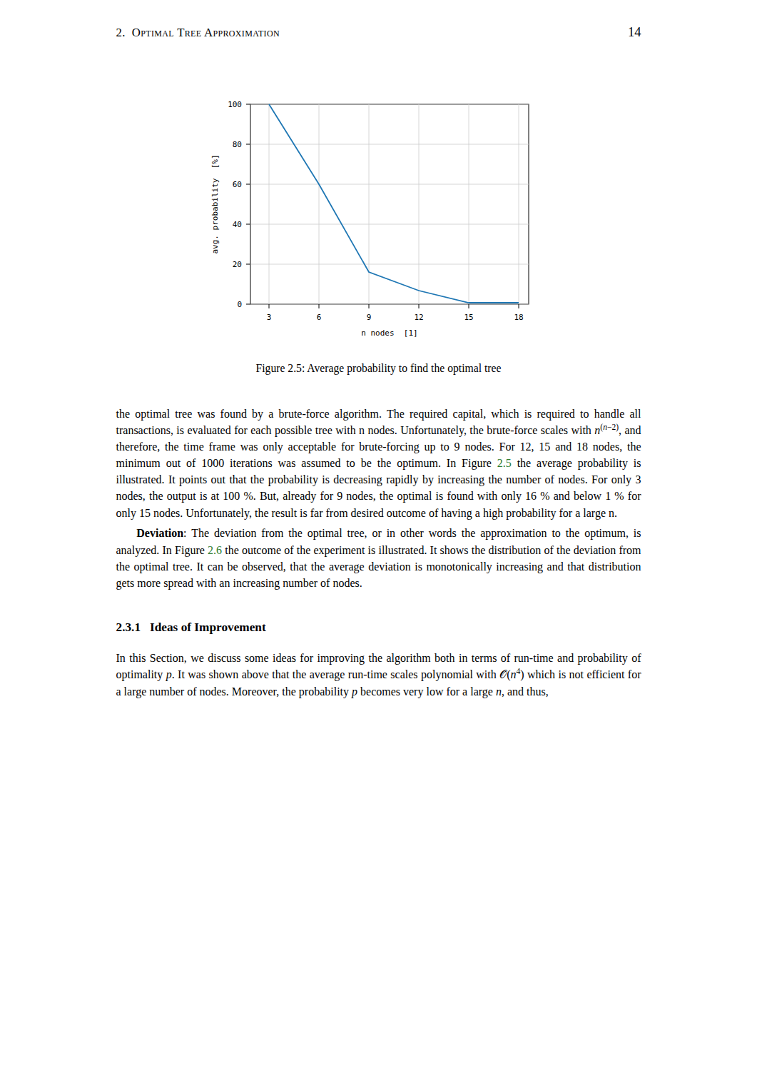2. Optimal Tree Approximation 14
0 20 40 60 80 100 3 6 9 12 15 18 n nodes [1] avg. probability [%]
Figure 2.5: Average probability to find the optimal tree
the optimal tree was found by a brute-force algorithm. The required capital, which is required to handle all transactions, is evaluated for each possible tree with n nodes. Unfortunately, the brute-force scales with n(n−2), and therefore, the time frame was only acceptable for brute-forcing up to 9 nodes. For 12, 15 and 18 nodes, the minimum out of 1000 iterations was assumed to be the optimum. In Figure 2.5 the average probability is illustrated. It points out that the probability is decreasing rapidly by increasing the number of nodes. For only 3 nodes, the output is at 100 %. But, already for 9 nodes, the optimal is found with only 16 % and below 1 % for only 15 nodes. Unfortunately, the result is far from desired outcome of having a high probability for a large n.
Deviation: The deviation from the optimal tree, or in other words the approximation to the optimum, is analyzed. In Figure 2.6 the outcome of the experiment is illustrated. It shows the distribution of the deviation from the optimal tree. It can be observed, that the average deviation is monotonically increasing and that distribution gets more spread with an increasing number of nodes.
2.3.1 Ideas of Improvement
In this Section, we discuss some ideas for improving the algorithm both in terms of run-time and probability of optimality p. It was shown above that the average run-time scales polynomial with 𝒪(n4) which is not efficient for a large number of nodes. Moreover, the probability p becomes very low for a large n, and thus,